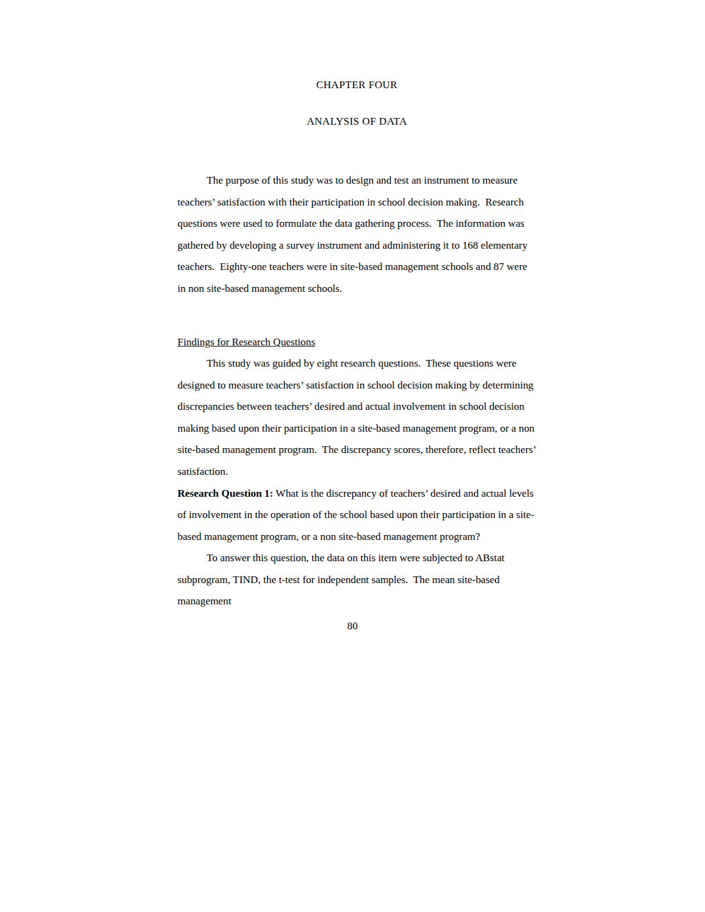CHAPTER FOUR
ANALYSIS OF DATA
The purpose of this study was to design and test an instrument to measure teachers’ satisfaction with their participation in school decision making. Research questions were used to formulate the data gathering process. The information was gathered by developing a survey instrument and administering it to 168 elementary teachers. Eighty-one teachers were in site-based management schools and 87 were in non site-based management schools.
Findings for Research Questions
This study was guided by eight research questions. These questions were designed to measure teachers’ satisfaction in school decision making by determining discrepancies between teachers’ desired and actual involvement in school decision making based upon their participation in a site-based management program, or a non site-based management program. The discrepancy scores, therefore, reflect teachers’ satisfaction.
Research Question 1: What is the discrepancy of teachers’ desired and actual levels of involvement in the operation of the school based upon their participation in a site-based management program, or a non site-based management program?
To answer this question, the data on this item were subjected to ABstat subprogram, TIND, the t-test for independent samples. The mean site-based management
80